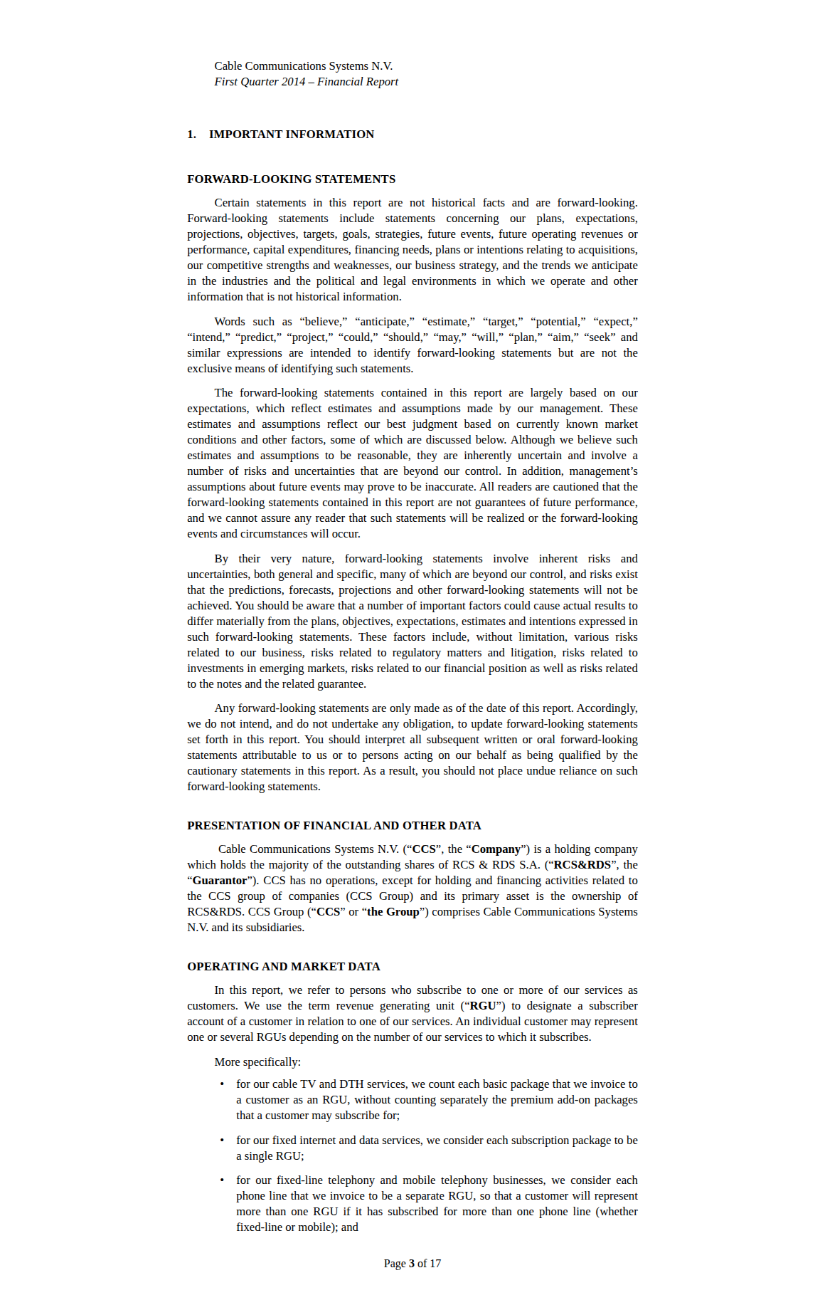Cable Communications Systems N.V.
First Quarter 2014 – Financial Report
1. IMPORTANT INFORMATION
FORWARD-LOOKING STATEMENTS
Certain statements in this report are not historical facts and are forward-looking. Forward-looking statements include statements concerning our plans, expectations, projections, objectives, targets, goals, strategies, future events, future operating revenues or performance, capital expenditures, financing needs, plans or intentions relating to acquisitions, our competitive strengths and weaknesses, our business strategy, and the trends we anticipate in the industries and the political and legal environments in which we operate and other information that is not historical information.
Words such as “believe,” “anticipate,” “estimate,” “target,” “potential,” “expect,” “intend,” “predict,” “project,” “could,” “should,” “may,” “will,” “plan,” “aim,” “seek” and similar expressions are intended to identify forward-looking statements but are not the exclusive means of identifying such statements.
The forward-looking statements contained in this report are largely based on our expectations, which reflect estimates and assumptions made by our management. These estimates and assumptions reflect our best judgment based on currently known market conditions and other factors, some of which are discussed below. Although we believe such estimates and assumptions to be reasonable, they are inherently uncertain and involve a number of risks and uncertainties that are beyond our control. In addition, management’s assumptions about future events may prove to be inaccurate. All readers are cautioned that the forward-looking statements contained in this report are not guarantees of future performance, and we cannot assure any reader that such statements will be realized or the forward-looking events and circumstances will occur.
By their very nature, forward-looking statements involve inherent risks and uncertainties, both general and specific, many of which are beyond our control, and risks exist that the predictions, forecasts, projections and other forward-looking statements will not be achieved. You should be aware that a number of important factors could cause actual results to differ materially from the plans, objectives, expectations, estimates and intentions expressed in such forward-looking statements. These factors include, without limitation, various risks related to our business, risks related to regulatory matters and litigation, risks related to investments in emerging markets, risks related to our financial position as well as risks related to the notes and the related guarantee.
Any forward-looking statements are only made as of the date of this report. Accordingly, we do not intend, and do not undertake any obligation, to update forward-looking statements set forth in this report. You should interpret all subsequent written or oral forward-looking statements attributable to us or to persons acting on our behalf as being qualified by the cautionary statements in this report. As a result, you should not place undue reliance on such forward-looking statements.
PRESENTATION OF FINANCIAL AND OTHER DATA
Cable Communications Systems N.V. (“CCS”, the “Company”) is a holding company which holds the majority of the outstanding shares of RCS & RDS S.A. (“RCS&RDS”, the “Guarantor”). CCS has no operations, except for holding and financing activities related to the CCS group of companies (CCS Group) and its primary asset is the ownership of RCS&RDS. CCS Group (“CCS” or “the Group”) comprises Cable Communications Systems N.V. and its subsidiaries.
OPERATING AND MARKET DATA
In this report, we refer to persons who subscribe to one or more of our services as customers. We use the term revenue generating unit (“RGU”) to designate a subscriber account of a customer in relation to one of our services. An individual customer may represent one or several RGUs depending on the number of our services to which it subscribes.
More specifically:
for our cable TV and DTH services, we count each basic package that we invoice to a customer as an RGU, without counting separately the premium add-on packages that a customer may subscribe for;
for our fixed internet and data services, we consider each subscription package to be a single RGU;
for our fixed-line telephony and mobile telephony businesses, we consider each phone line that we invoice to be a separate RGU, so that a customer will represent more than one RGU if it has subscribed for more than one phone line (whether fixed-line or mobile); and
Page 3 of 17